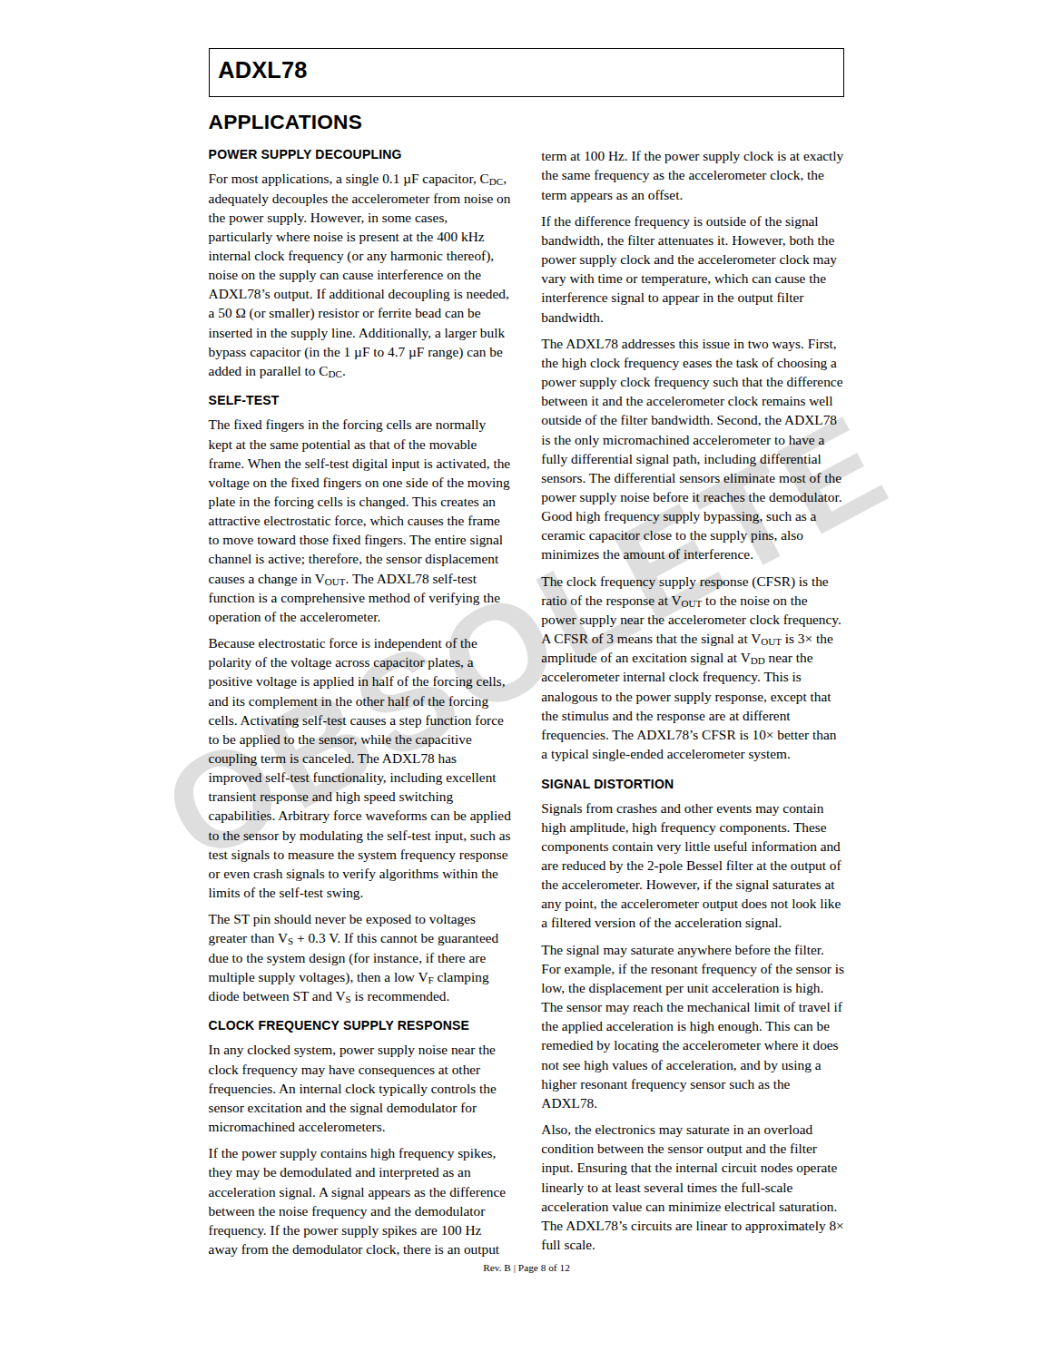ADXL78
OBSOLETE
APPLICATIONS
POWER SUPPLY DECOUPLING
For most applications, a single 0.1 µF capacitor, CDC, adequately decouples the accelerometer from noise on the power supply. However, in some cases, particularly where noise is present at the 400 kHz internal clock frequency (or any harmonic thereof), noise on the supply can cause interference on the ADXL78’s output. If additional decoupling is needed, a 50 Ω (or smaller) resistor or ferrite bead can be inserted in the supply line. Additionally, a larger bulk bypass capacitor (in the 1 µF to 4.7 µF range) can be added in parallel to CDC.
SELF-TEST
The fixed fingers in the forcing cells are normally kept at the same potential as that of the movable frame. When the self-test digital input is activated, the voltage on the fixed fingers on one side of the moving plate in the forcing cells is changed. This creates an attractive electrostatic force, which causes the frame to move toward those fixed fingers. The entire signal channel is active; therefore, the sensor displacement causes a change in VOUT. The ADXL78 self-test function is a comprehensive method of verifying the operation of the accelerometer.
Because electrostatic force is independent of the polarity of the voltage across capacitor plates, a positive voltage is applied in half of the forcing cells, and its complement in the other half of the forcing cells. Activating self-test causes a step function force to be applied to the sensor, while the capacitive coupling term is canceled. The ADXL78 has improved self-test functionality, including excellent transient response and high speed switching capabilities. Arbitrary force waveforms can be applied to the sensor by modulating the self-test input, such as test signals to measure the system frequency response or even crash signals to verify algorithms within the limits of the self-test swing.
The ST pin should never be exposed to voltages greater than VS + 0.3 V. If this cannot be guaranteed due to the system design (for instance, if there are multiple supply voltages), then a low VF clamping diode between ST and VS is recommended.
CLOCK FREQUENCY SUPPLY RESPONSE
In any clocked system, power supply noise near the clock frequency may have consequences at other frequencies. An internal clock typically controls the sensor excitation and the signal demodulator for micromachined accelerometers.
If the power supply contains high frequency spikes, they may be demodulated and interpreted as an acceleration signal. A signal appears as the difference between the noise frequency and the demodulator frequency. If the power supply spikes are 100 Hz away from the demodulator clock, there is an output term at 100 Hz. If the power supply clock is at exactly the same frequency as the accelerometer clock, the term appears as an offset.
If the difference frequency is outside of the signal bandwidth, the filter attenuates it. However, both the power supply clock and the accelerometer clock may vary with time or temperature, which can cause the interference signal to appear in the output filter bandwidth.
The ADXL78 addresses this issue in two ways. First, the high clock frequency eases the task of choosing a power supply clock frequency such that the difference between it and the accelerometer clock remains well outside of the filter bandwidth. Second, the ADXL78 is the only micromachined accelerometer to have a fully differential signal path, including differential sensors. The differential sensors eliminate most of the power supply noise before it reaches the demodulator. Good high frequency supply bypassing, such as a ceramic capacitor close to the supply pins, also minimizes the amount of interference.
The clock frequency supply response (CFSR) is the ratio of the response at VOUT to the noise on the power supply near the accelerometer clock frequency. A CFSR of 3 means that the signal at VOUT is 3× the amplitude of an excitation signal at VDD near the accelerometer internal clock frequency. This is analogous to the power supply response, except that the stimulus and the response are at different frequencies. The ADXL78’s CFSR is 10× better than a typical single-ended accelerometer system.
SIGNAL DISTORTION
Signals from crashes and other events may contain high amplitude, high frequency components. These components contain very little useful information and are reduced by the 2-pole Bessel filter at the output of the accelerometer. However, if the signal saturates at any point, the accelerometer output does not look like a filtered version of the acceleration signal.
The signal may saturate anywhere before the filter. For example, if the resonant frequency of the sensor is low, the displacement per unit acceleration is high. The sensor may reach the mechanical limit of travel if the applied acceleration is high enough. This can be remedied by locating the accelerometer where it does not see high values of acceleration, and by using a higher resonant frequency sensor such as the ADXL78.
Also, the electronics may saturate in an overload condition between the sensor output and the filter input. Ensuring that the internal circuit nodes operate linearly to at least several times the full-scale acceleration value can minimize electrical saturation. The ADXL78’s circuits are linear to approximately 8× full scale.
Rev. B | Page 8 of 12